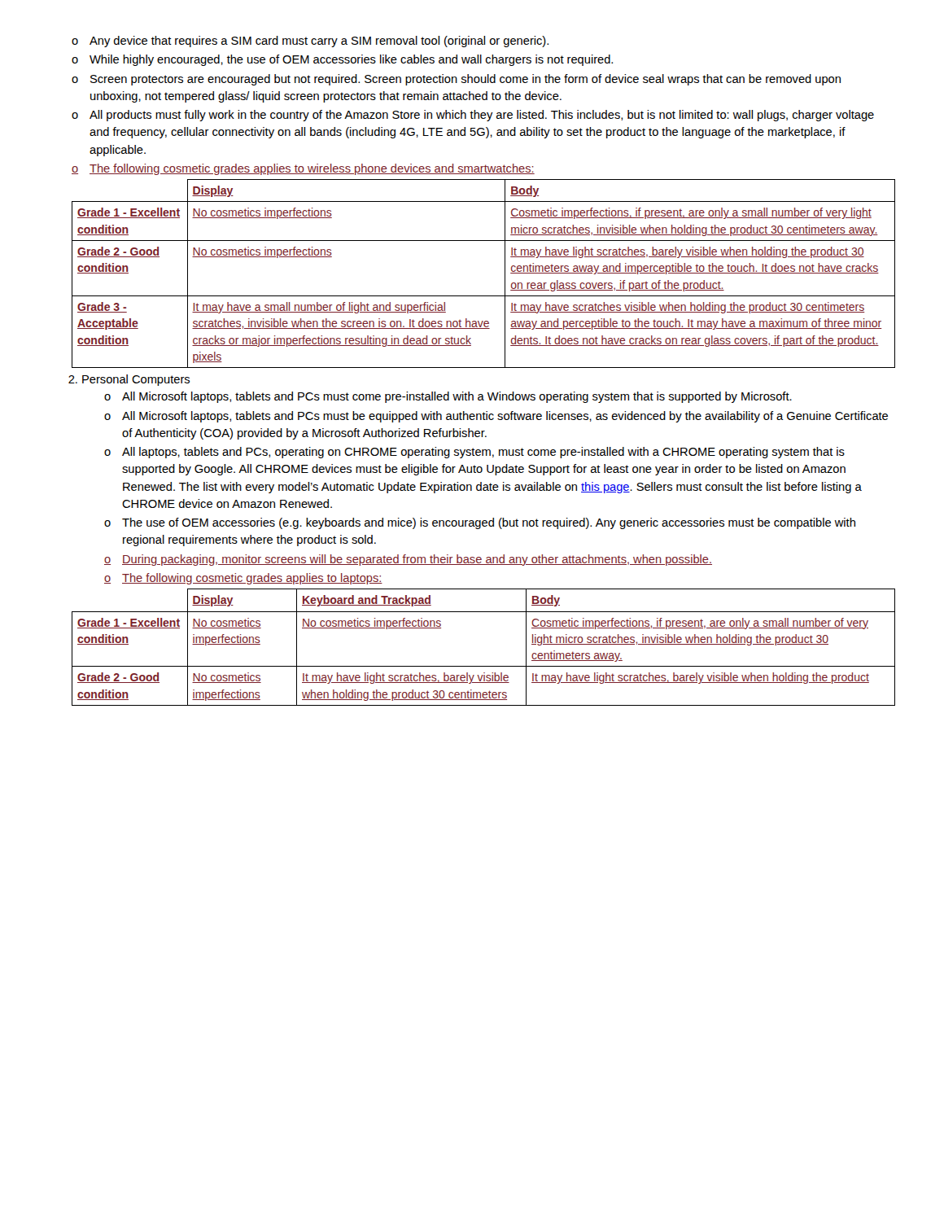Any device that requires a SIM card must carry a SIM removal tool (original or generic).
While highly encouraged, the use of OEM accessories like cables and wall chargers is not required.
Screen protectors are encouraged but not required. Screen protection should come in the form of device seal wraps that can be removed upon unboxing, not tempered glass/ liquid screen protectors that remain attached to the device.
All products must fully work in the country of the Amazon Store in which they are listed. This includes, but is not limited to: wall plugs, charger voltage and frequency, cellular connectivity on all bands (including 4G, LTE and 5G), and ability to set the product to the language of the marketplace, if applicable.
The following cosmetic grades applies to wireless phone devices and smartwatches:
| | Display | Body |
| Grade 1 - Excellent condition | No cosmetics imperfections | Cosmetic imperfections, if present, are only a small number of very light micro scratches, invisible when holding the product 30 centimeters away. |
| Grade 2 - Good condition | No cosmetics imperfections | It may have light scratches, barely visible when holding the product 30 centimeters away and imperceptible to the touch. It does not have cracks on rear glass covers, if part of the product. |
| Grade 3 - Acceptable condition | It may have a small number of light and superficial scratches, invisible when the screen is on. It does not have cracks or major imperfections resulting in dead or stuck pixels | It may have scratches visible when holding the product 30 centimeters away and perceptible to the touch. It may have a maximum of three minor dents. It does not have cracks on rear glass covers, if part of the product. |
Personal Computers
All Microsoft laptops, tablets and PCs must come pre-installed with a Windows operating system that is supported by Microsoft.
All Microsoft laptops, tablets and PCs must be equipped with authentic software licenses, as evidenced by the availability of a Genuine Certificate of Authenticity (COA) provided by a Microsoft Authorized Refurbisher.
All laptops, tablets and PCs, operating on CHROME operating system, must come pre-installed with a CHROME operating system that is supported by Google. All CHROME devices must be eligible for Auto Update Support for at least one year in order to be listed on Amazon Renewed. The list with every model’s Automatic Update Expiration date is available on this page. Sellers must consult the list before listing a CHROME device on Amazon Renewed.
The use of OEM accessories (e.g. keyboards and mice) is encouraged (but not required). Any generic accessories must be compatible with regional requirements where the product is sold.
During packaging, monitor screens will be separated from their base and any other attachments, when possible.
The following cosmetic grades applies to laptops:
| | Display | Keyboard and Trackpad | Body |
| Grade 1 - Excellent condition | No cosmetics imperfections | No cosmetics imperfections | Cosmetic imperfections, if present, are only a small number of very light micro scratches, invisible when holding the product 30 centimeters away. |
| Grade 2 - Good condition | No cosmetics imperfections | It may have light scratches, barely visible when holding the product 30 centimeters | It may have light scratches, barely visible when holding the product |